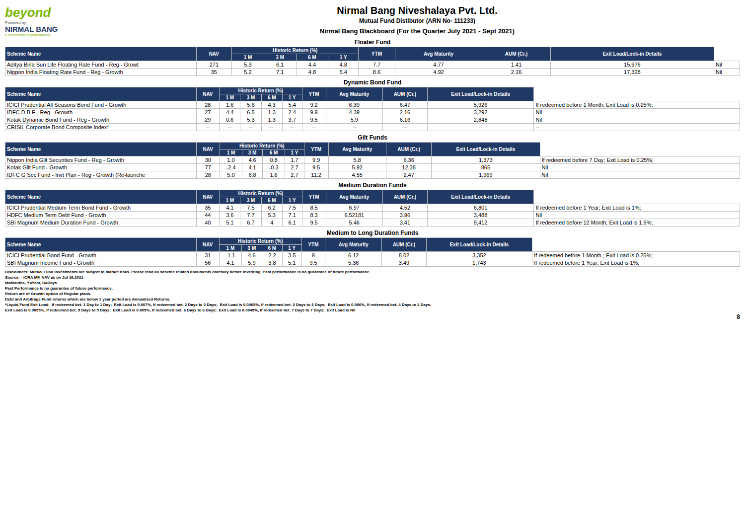beyond
Powered by
NIRMAL BANG
a relationship beyond broking
Nirmal Bang Niveshalaya Pvt. Ltd.
Mutual Fund Distibutor (ARN No- 111233)
Nirmal Bang Blackboard (For the Quarter July 2021 - Sept 2021)
Floater Fund
| Scheme Name | NAV | Historic Return (%) | YTM | Avg Maturity | AUM (Cr.) | Exit Load/Lock-in Details |
| --- | --- | --- | --- | --- | --- | --- |
| 1 M | 3 M | 6 M | 1 Y |
| Aditya Birla Sun Life Floating Rate Fund - Reg - Growt | 271 | 5.3 | 6.1 | 4.4 | 4.8 | 7.7 | 4.77 | 1.41 | 15,976 | Nil |
| Nippon India Floating Rate Fund - Reg - Growth | 35 | 5.2 | 7.1 | 4.8 | 5.4 | 8.6 | 4.92 | 2.16 | 17,328 | Nil |
Dynamic Bond Fund
| Scheme Name | NAV | Historic Return (%) | YTM | Avg Maturity | AUM (Cr.) | Exit Load/Lock-in Details |
| --- | --- | --- | --- | --- | --- | --- |
| 1 M | 3 M | 6 M | 1 Y |
| ICICI Prudential All Seasons Bond Fund - Growth | 28 | 1.6 | 5.6 | 4.3 | 5.4 | 9.2 | 6.39 | 6.47 | 5,926 | If redeemed before 1 Month; Exit Load is 0.25%; |
| IDFC D B F - Reg - Growth | 27 | 4.4 | 6.5 | 1.3 | 2.4 | 9.9 | 4.39 | 2.16 | 3,292 | Nil |
| Kotak Dynamic Bond Fund - Reg - Growth | 29 | 0.6 | 5.3 | 1.3 | 3.7 | 9.5 | 5.9 | 6.16 | 2,848 | Nil |
| CRISIL Corporate Bond Composite Index* | -- | -- | -- | -- | -- | -- | -- | -- | -- | -- |
Gilt Funds
| Scheme Name | NAV | Historic Return (%) | YTM | Avg Maturity | AUM (Cr.) | Exit Load/Lock-in Details |
| --- | --- | --- | --- | --- | --- | --- |
| 1 M | 3 M | 6 M | 1 Y |
| Nippon India Gilt Securities Fund - Reg - Growth | 30 | 1.0 | 4.6 | 0.8 | 1.7 | 9.9 | 5.8 | 6.36 | 1,373 | If redeemed before 7 Day; Exit Load is 0.25%; |
| Kotak Gilt Fund - Growth | 77 | -2.4 | 4.1 | -0.3 | 2.7 | 9.5 | 5.92 | 12.38 | 865 | Nil |
| IDFC G Sec Fund - Invt Plan - Reg - Growth (Re-launche | 28 | 5.0 | 6.8 | 1.6 | 2.7 | 11.2 | 4.55 | 2.47 | 1,969 | Nil |
Medium Duration Funds
| Scheme Name | NAV | Historic Return (%) | YTM | Avg Maturity | AUM (Cr.) | Exit Load/Lock-in Details |
| --- | --- | --- | --- | --- | --- | --- |
| 1 M | 3 M | 6 M | 1 Y |
| ICICI Prudential Medium Term Bond Fund - Growth | 35 | 4.1 | 7.5 | 6.2 | 7.5 | 8.5 | 6.97 | 4.52 | 6,801 | If redeemed before 1 Year; Exit Load is 1%; |
| HDFC Medium Term Debt Fund - Growth | 44 | 3.6 | 7.7 | 5.3 | 7.1 | 8.3 | 6.52181 | 3.96 | 3,488 | Nil |
| SBI Magnum Medium Duration Fund - Growth | 40 | 5.1 | 6.7 | 4 | 6.1 | 9.5 | 5.46 | 3.41 | 9,412 | If redeemed before 12 Month; Exit Load is 1.5%; |
Medium to Long Duration Funds
| Scheme Name | NAV | Historic Return (%) | YTM | Avg Maturity | AUM (Cr.) | Exit Load/Lock-in Details |
| --- | --- | --- | --- | --- | --- | --- |
| 1 M | 3 M | 6 M | 1 Y |
| ICICI Prudential Bond Fund - Growth | 31 | -1.1 | 4.6 | 2.2 | 3.5 | 9 | 6.12 | 8.02 | 3,352 | If redeemed before 1 Month ; Exit Load is 0.25%; |
| SBI Magnum Income Fund - Growth | 56 | 4.1 | 5.9 | 3.8 | 5.1 | 9.5 | 5.36 | 3.49 | 1,743 | If redeemed before 1 Year; Exit Load is 1%; |
Disclaimers: Mutual Fund investments are subject to market risks. Please read all scheme related documents carefully before investing. Past performance is no guarantee of future performance.
Source: - ICRA MF, NAV as on Jul 16,2021
M=Months, Y=Year, D=Days
Past Performance is no guarantee of future performance.
Return are of Growth option of Regular plans.
Debt and Arbitrage Fund returns which are below 1 year period are Annualized Returns.
*Liquid Fund Exit Load: If redeemed bet. 1 Day to 1 Day; Exit Load is 0.007%, If redeemed bet. 2 Days to 2 Days; Exit Load is 0.0065%, If redeemed bet. 3 Days to 3 Days; Exit Load is 0.006%, If redeemed bet. 4 Days to 4 Days;
Exit Load is 0.0055%, If redeemed bet. 5 Days to 5 Days; Exit Load is 0.005%, If redeemed bet. 6 Days to 6 Days; Exit Load is 0.0045%, If redeemed bet. 7 Days to 7 Days; Exit Load is Nil
8